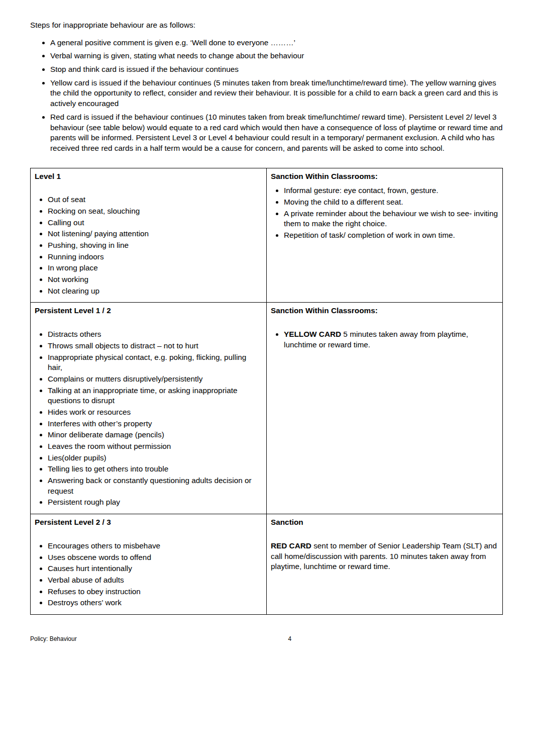Steps for inappropriate behaviour are as follows:
A general positive comment is given e.g. ‘Well done to everyone ………’
Verbal warning is given, stating what needs to change about the behaviour
Stop and think card is issued if the behaviour continues
Yellow card is issued if the behaviour continues (5 minutes taken from break time/lunchtime/reward time). The yellow warning gives the child the opportunity to reflect, consider and review their behaviour. It is possible for a child to earn back a green card and this is actively encouraged
Red card is issued if the behaviour continues (10 minutes taken from break time/lunchtime/ reward time). Persistent Level 2/ level 3 behaviour (see table below) would equate to a red card which would then have a consequence of loss of playtime or reward time and parents will be informed. Persistent Level 3 or Level 4 behaviour could result in a temporary/ permanent exclusion. A child who has received three red cards in a half term would be a cause for concern, and parents will be asked to come into school.
| Level 1 Out of seat Rocking on seat, slouching Calling out Not listening/ paying attention Pushing, shoving in line Running indoors In wrong place Not working Not clearing up | Sanction Within Classrooms: Informal gesture: eye contact, frown, gesture. Moving the child to a different seat. A private reminder about the behaviour we wish to see- inviting them to make the right choice. Repetition of task/ completion of work in own time. |
| Persistent Level 1 / 2 Distracts others Throws small objects to distract – not to hurt Inappropriate physical contact, e.g. poking, flicking, pulling hair, Complains or mutters disruptively/persistently Talking at an inappropriate time, or asking inappropriate questions to disrupt Hides work or resources Interferes with other’s property Minor deliberate damage (pencils) Leaves the room without permission Lies(older pupils) Telling lies to get others into trouble Answering back or constantly questioning adults decision or request Persistent rough play | Sanction Within Classrooms: YELLOW CARD 5 minutes taken away from playtime, lunchtime or reward time. |
| Persistent Level 2 / 3 Encourages others to misbehave Uses obscene words to offend Causes hurt intentionally Verbal abuse of adults Refuses to obey instruction Destroys others’ work | Sanction RED CARD sent to member of Senior Leadership Team (SLT) and call home/discussion with parents. 10 minutes taken away from playtime, lunchtime or reward time. |
Policy: Behaviour 4